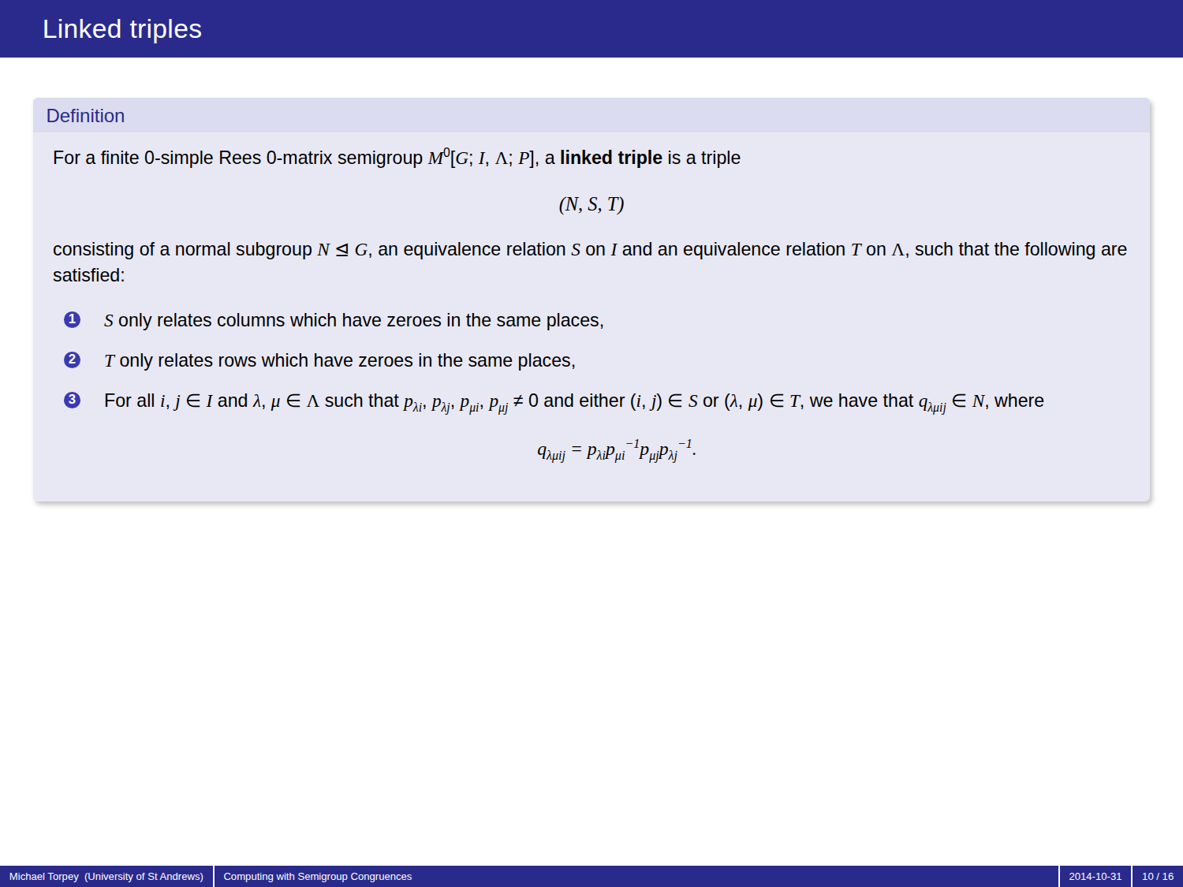Linked triples
Definition
For a finite 0-simple Rees 0-matrix semigroup M0[G; I, Λ; P], a linked triple is a triple
(N, S, T)
consisting of a normal subgroup N ⊴ G, an equivalence relation S on I and an equivalence relation T on Λ, such that the following are satisfied:
S only relates columns which have zeroes in the same places,
T only relates rows which have zeroes in the same places,
For all i, j ∈ I and λ, μ ∈ Λ such that pλi, pλj, pμi, pμj ≠ 0 and either (i, j) ∈ S or (λ, μ) ∈ T, we have that qλμij ∈ N, where
qλμij = pλipμi−1pμjpλj−1.
Michael Torpey (University of St Andrews)
Computing with Semigroup Congruences
2014-10-31
10 / 16